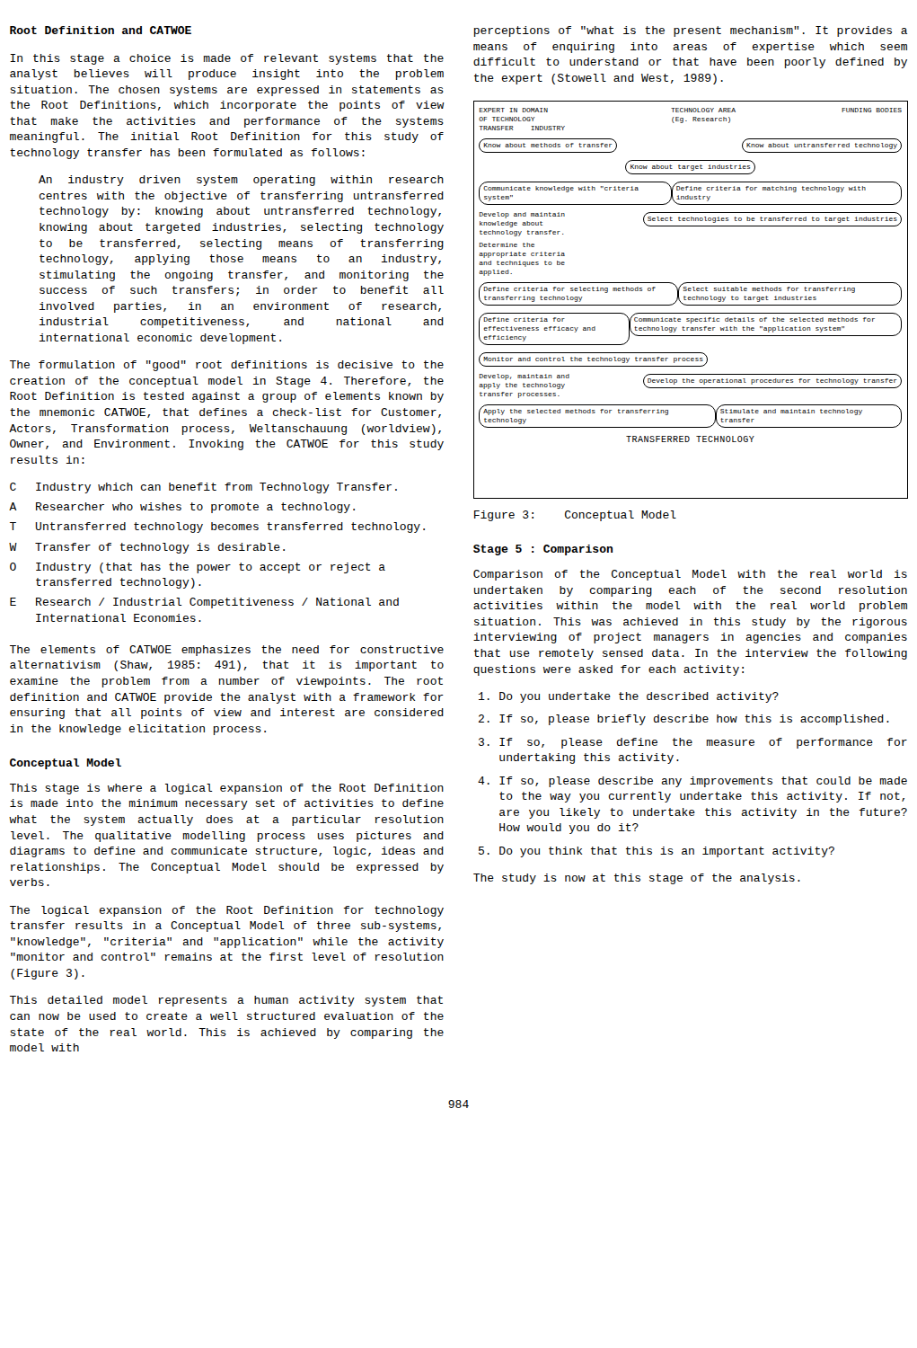Root Definition and CATWOE
In this stage a choice is made of relevant systems that the analyst believes will produce insight into the problem situation. The chosen systems are expressed in statements as the Root Definitions, which incorporate the points of view that make the activities and performance of the systems meaningful. The initial Root Definition for this study of technology transfer has been formulated as follows:
An industry driven system operating within research centres with the objective of transferring untransferred technology by: knowing about untransferred technology, knowing about targeted industries, selecting technology to be transferred, selecting means of transferring technology, applying those means to an industry, stimulating the ongoing transfer, and monitoring the success of such transfers; in order to benefit all involved parties, in an environment of research, industrial competitiveness, and national and international economic development.
The formulation of "good" root definitions is decisive to the creation of the conceptual model in Stage 4. Therefore, the Root Definition is tested against a group of elements known by the mnemonic CATWOE, that defines a check-list for Customer, Actors, Transformation process, Weltanschauung (worldview), Owner, and Environment. Invoking the CATWOE for this study results in:
| C | Industry which can benefit from Technology Transfer. |
| A | Researcher who wishes to promote a technology. |
| T | Untransferred technology becomes transferred technology. |
| W | Transfer of technology is desirable. |
| O | Industry (that has the power to accept or reject a transferred technology). |
| E | Research / Industrial Competitiveness / National and International Economies. |
The elements of CATWOE emphasizes the need for constructive alternativism (Shaw, 1985: 491), that it is important to examine the problem from a number of viewpoints. The root definition and CATWOE provide the analyst with a framework for ensuring that all points of view and interest are considered in the knowledge elicitation process.
Conceptual Model
This stage is where a logical expansion of the Root Definition is made into the minimum necessary set of activities to define what the system actually does at a particular resolution level. The qualitative modelling process uses pictures and diagrams to define and communicate structure, logic, ideas and relationships. The Conceptual Model should be expressed by verbs.
The logical expansion of the Root Definition for technology transfer results in a Conceptual Model of three sub-systems, "knowledge", "criteria" and "application" while the activity "monitor and control" remains at the first level of resolution (Figure 3).
This detailed model represents a human activity system that can now be used to create a well structured evaluation of the state of the real world. This is achieved by comparing the model with
perceptions of "what is the present mechanism". It provides a means of enquiring into areas of expertise which seem difficult to understand or that have been poorly defined by the expert (Stowell and West, 1989).
EXPERT IN DOMAIN
OF TECHNOLOGY
TRANSFER INDUSTRY TECHNOLOGY AREA
(Eg. Research) FUNDING BODIES
Know about methods of transfer Know about untransferred technology
Know about target industries
Communicate knowledge with "criteria system" Define criteria for matching technology with industry
Develop and maintain
knowledge about
technology transfer. Select technologies to be transferred to target industries
Determine the
appropriate criteria
and techniques to be
applied.
Define criteria for selecting methods of transferring technology Select suitable methods for transferring technology to target industries
Define criteria for effectiveness efficacy and efficiency Communicate specific details of the selected methods for technology transfer with the "application system"
Monitor and control the technology transfer process
Develop, maintain and
apply the technology
transfer processes. Develop the operational procedures for technology transfer
Apply the selected methods for transferring technology Stimulate and maintain technology transfer
TRANSFERRED TECHNOLOGY
Figure 3: Conceptual Model
Stage 5 : Comparison
Comparison of the Conceptual Model with the real world is undertaken by comparing each of the second resolution activities within the model with the real world problem situation. This was achieved in this study by the rigorous interviewing of project managers in agencies and companies that use remotely sensed data. In the interview the following questions were asked for each activity:
Do you undertake the described activity?
If so, please briefly describe how this is accomplished.
If so, please define the measure of performance for undertaking this activity.
If so, please describe any improvements that could be made to the way you currently undertake this activity. If not, are you likely to undertake this activity in the future? How would you do it?
Do you think that this is an important activity?
The study is now at this stage of the analysis.
984